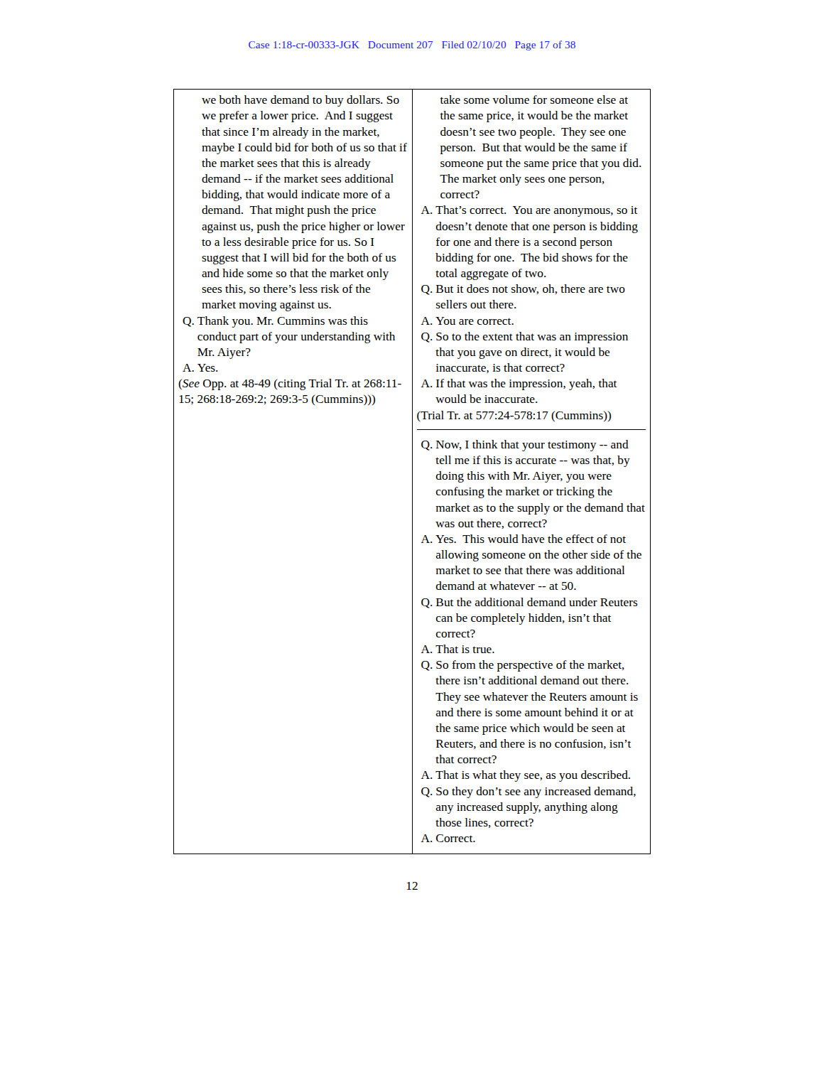Case 1:18-cr-00333-JGK Document 207 Filed 02/10/20 Page 17 of 38
| we both have demand to buy dollars. So we prefer a lower price. And I suggest that since I’m already in the market, maybe I could bid for both of us so that if the market sees that this is already demand -- if the market sees additional bidding, that would indicate more of a demand. That might push the price against us, push the price higher or lower to a less desirable price for us. So I suggest that I will bid for the both of us and hide some so that the market only sees this, so there’s less risk of the market moving against us. Q. Thank you. Mr. Cummins was this conduct part of your understanding with Mr. Aiyer? A. Yes. ( See Opp. at 48-49 (citing Trial Tr. at 268:11-15; 268:18-269:2; 269:3-5 (Cummins))) | take some volume for someone else at the same price, it would be the market doesn’t see two people. They see one person. But that would be the same if someone put the same price that you did. The market only sees one person, correct? A. That’s correct. You are anonymous, so it doesn’t denote that one person is bidding for one and there is a second person bidding for one. The bid shows for the total aggregate of two. Q. But it does not show, oh, there are two sellers out there. A. You are correct. Q. So to the extent that was an impression that you gave on direct, it would be inaccurate, is that correct? A. If that was the impression, yeah, that would be inaccurate. (Trial Tr. at 577:24-578:17 (Cummins)) Q. Now, I think that your testimony -- and tell me if this is accurate -- was that, by doing this with Mr. Aiyer, you were confusing the market or tricking the market as to the supply or the demand that was out there, correct? A. Yes. This would have the effect of not allowing someone on the other side of the market to see that there was additional demand at whatever -- at 50. Q. But the additional demand under Reuters can be completely hidden, isn’t that correct? A. That is true. Q. So from the perspective of the market, there isn’t additional demand out there. They see whatever the Reuters amount is and there is some amount behind it or at the same price which would be seen at Reuters, and there is no confusion, isn’t that correct? A. That is what they see, as you described. Q. So they don’t see any increased demand, any increased supply, anything along those lines, correct? A. Correct. |
12